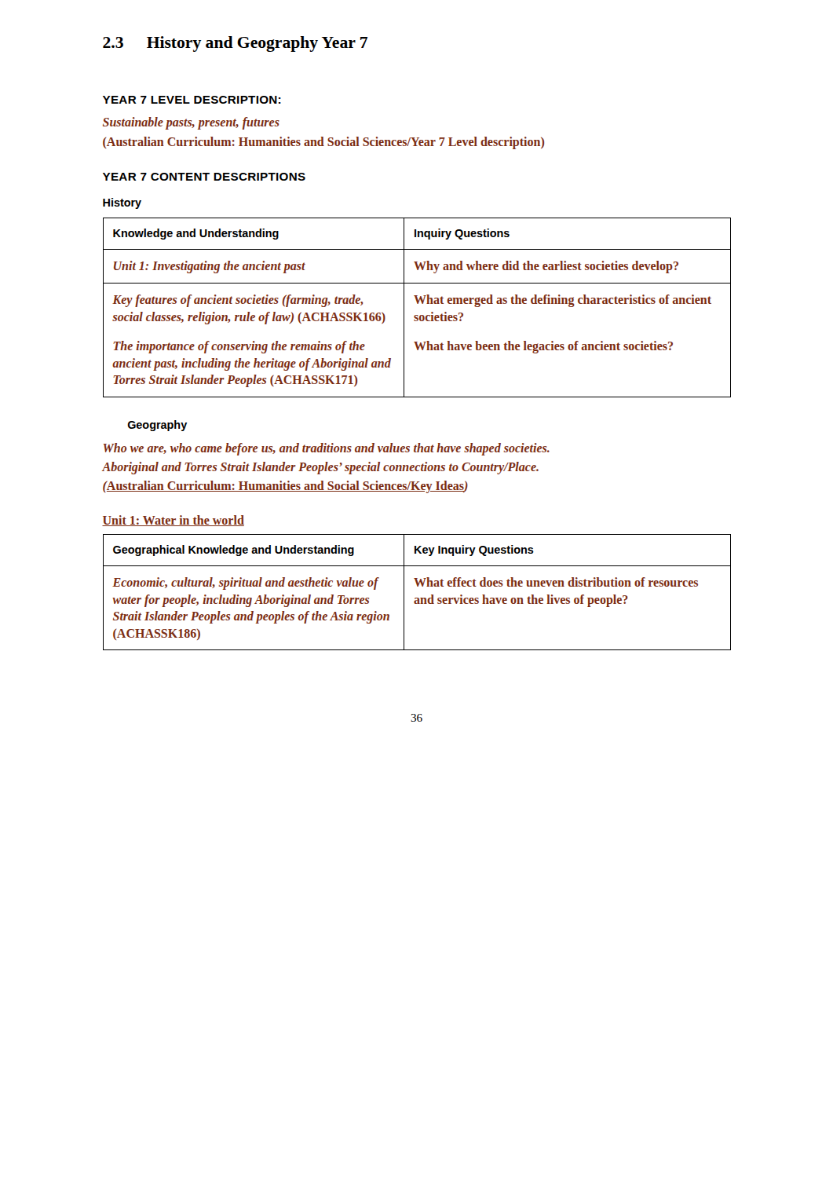2.3 History and Geography Year 7
YEAR 7 LEVEL DESCRIPTION:
Sustainable pasts, present, futures
(Australian Curriculum: Humanities and Social Sciences/Year 7 Level description)
YEAR 7 CONTENT DESCRIPTIONS
History
| Knowledge and Understanding | Inquiry Questions |
| --- | --- |
| Unit 1: Investigating the ancient past | Why and where did the earliest societies develop? |
| Key features of ancient societies (farming, trade, social classes, religion, rule of law) (ACHASSK166) The importance of conserving the remains of the ancient past, including the heritage of Aboriginal and Torres Strait Islander Peoples (ACHASSK171) | What emerged as the defining characteristics of ancient societies? What have been the legacies of ancient societies? |
Geography
Who we are, who came before us, and traditions and values that have shaped societies.
Aboriginal and Torres Strait Islander Peoples’ special connections to Country/Place.
(Australian Curriculum: Humanities and Social Sciences/Key Ideas)
Unit 1: Water in the world
| Geographical Knowledge and Understanding | Key Inquiry Questions |
| --- | --- |
| Economic, cultural, spiritual and aesthetic value of water for people, including Aboriginal and Torres Strait Islander Peoples and peoples of the Asia region (ACHASSK186) | What effect does the uneven distribution of resources and services have on the lives of people? |
36